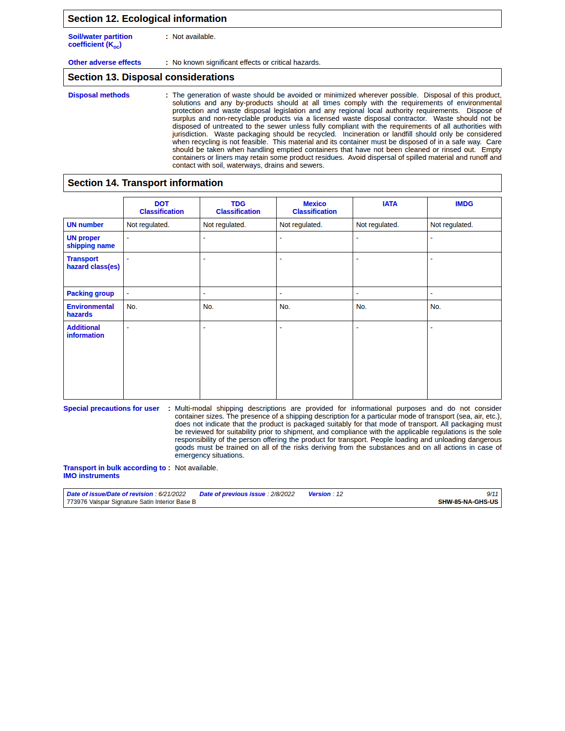Section 12. Ecological information
Soil/water partition coefficient (Koc)
:
Not available.
Other adverse effects
:
No known significant effects or critical hazards.
Section 13. Disposal considerations
Disposal methods
:
The generation of waste should be avoided or minimized wherever possible. Disposal of this product, solutions and any by-products should at all times comply with the requirements of environmental protection and waste disposal legislation and any regional local authority requirements. Dispose of surplus and non-recyclable products via a licensed waste disposal contractor. Waste should not be disposed of untreated to the sewer unless fully compliant with the requirements of all authorities with jurisdiction. Waste packaging should be recycled. Incineration or landfill should only be considered when recycling is not feasible. This material and its container must be disposed of in a safe way. Care should be taken when handling emptied containers that have not been cleaned or rinsed out. Empty containers or liners may retain some product residues. Avoid dispersal of spilled material and runoff and contact with soil, waterways, drains and sewers.
Section 14. Transport information
| | DOT Classification | TDG Classification | Mexico Classification | IATA | IMDG |
| --- | --- | --- | --- | --- | --- |
| UN number | Not regulated. | Not regulated. | Not regulated. | Not regulated. | Not regulated. |
| UN proper shipping name | - | - | - | - | - |
| Transport hazard class(es) | - | - | - | - | - |
| Packing group | - | - | - | - | - |
| Environmental hazards | No. | No. | No. | No. | No. |
| Additional information | - | - | - | - | - |
Special precautions for user
:
Multi-modal shipping descriptions are provided for informational purposes and do not consider container sizes. The presence of a shipping description for a particular mode of transport (sea, air, etc.), does not indicate that the product is packaged suitably for that mode of transport. All packaging must be reviewed for suitability prior to shipment, and compliance with the applicable regulations is the sole responsibility of the person offering the product for transport. People loading and unloading dangerous goods must be trained on all of the risks deriving from the substances and on all actions in case of emergency situations.
Transport in bulk according to IMO instruments
:
Not available.
Date of issue/Date of revision : 6/21/2022 Date of previous issue : 2/8/2022 Version : 12 9/11
773976 Valspar Signature Satin Interior Base B SHW-85-NA-GHS-US